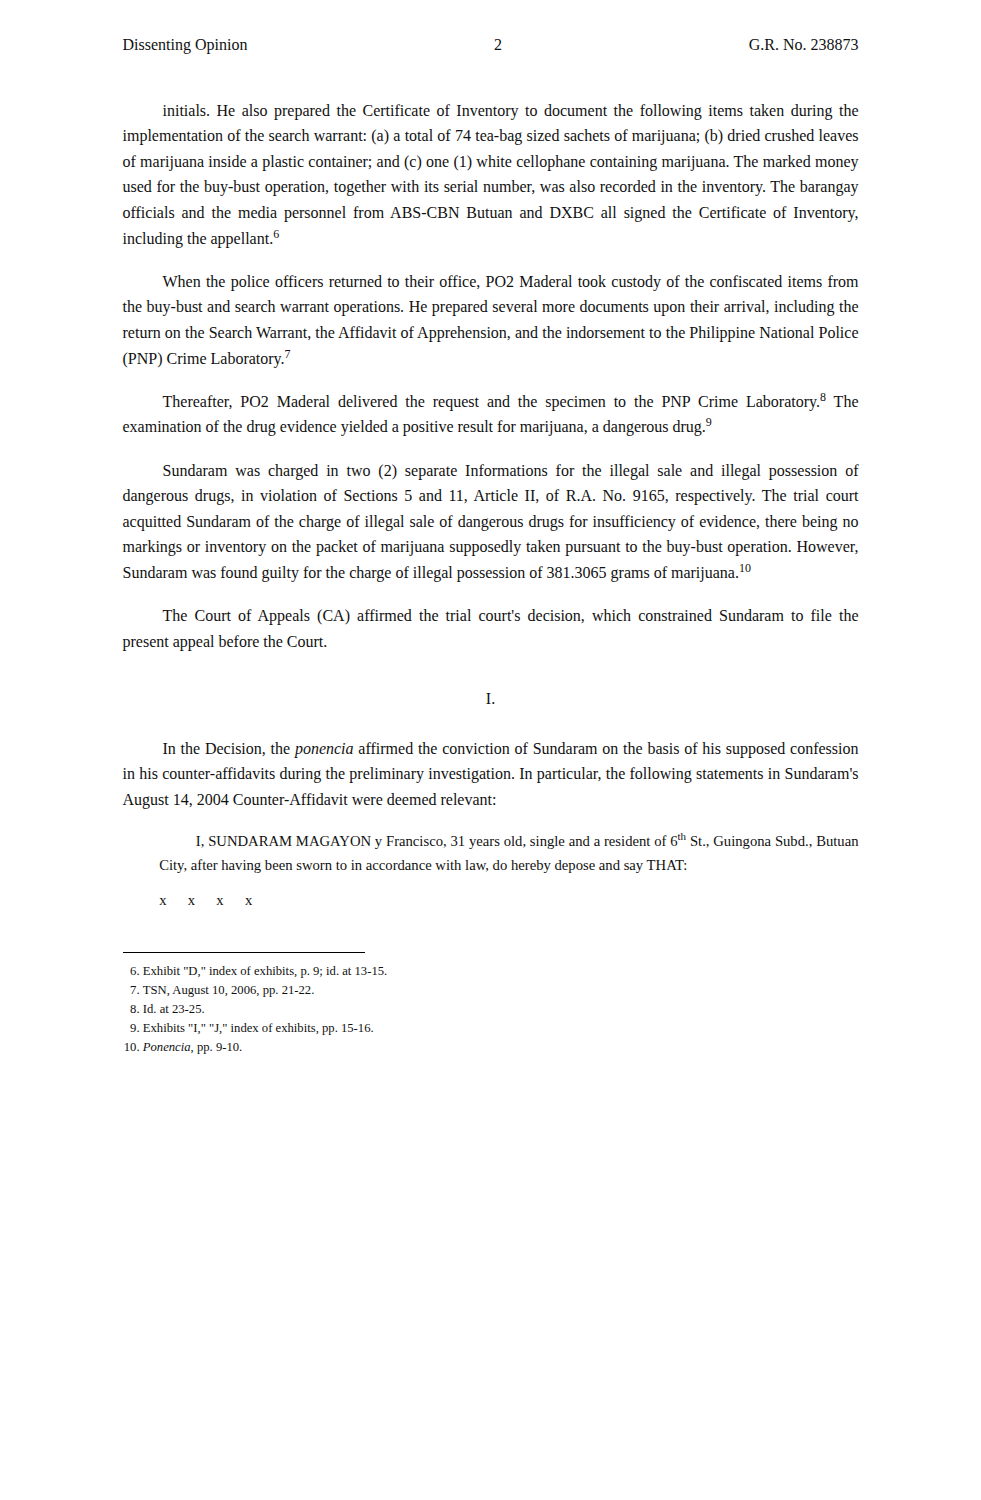Dissenting Opinion
2
G.R. No. 238873
initials. He also prepared the Certificate of Inventory to document the following items taken during the implementation of the search warrant: (a) a total of 74 tea-bag sized sachets of marijuana; (b) dried crushed leaves of marijuana inside a plastic container; and (c) one (1) white cellophane containing marijuana. The marked money used for the buy-bust operation, together with its serial number, was also recorded in the inventory. The barangay officials and the media personnel from ABS-CBN Butuan and DXBC all signed the Certificate of Inventory, including the appellant.6
When the police officers returned to their office, PO2 Maderal took custody of the confiscated items from the buy-bust and search warrant operations. He prepared several more documents upon their arrival, including the return on the Search Warrant, the Affidavit of Apprehension, and the indorsement to the Philippine National Police (PNP) Crime Laboratory.7
Thereafter, PO2 Maderal delivered the request and the specimen to the PNP Crime Laboratory.8 The examination of the drug evidence yielded a positive result for marijuana, a dangerous drug.9
Sundaram was charged in two (2) separate Informations for the illegal sale and illegal possession of dangerous drugs, in violation of Sections 5 and 11, Article II, of R.A. No. 9165, respectively. The trial court acquitted Sundaram of the charge of illegal sale of dangerous drugs for insufficiency of evidence, there being no markings or inventory on the packet of marijuana supposedly taken pursuant to the buy-bust operation. However, Sundaram was found guilty for the charge of illegal possession of 381.3065 grams of marijuana.10
The Court of Appeals (CA) affirmed the trial court's decision, which constrained Sundaram to file the present appeal before the Court.
I.
In the Decision, the ponencia affirmed the conviction of Sundaram on the basis of his supposed confession in his counter-affidavits during the preliminary investigation. In particular, the following statements in Sundaram's August 14, 2004 Counter-Affidavit were deemed relevant:
I, SUNDARAM MAGAYON y Francisco, 31 years old, single and a resident of 6th St., Guingona Subd., Butuan City, after having been sworn to in accordance with law, do hereby depose and say THAT:
x x x x
Exhibit "D," index of exhibits, p. 9; id. at 13-15.
TSN, August 10, 2006, pp. 21-22.
Id. at 23-25.
Exhibits "I," "J," index of exhibits, pp. 15-16.
Ponencia, pp. 9-10.